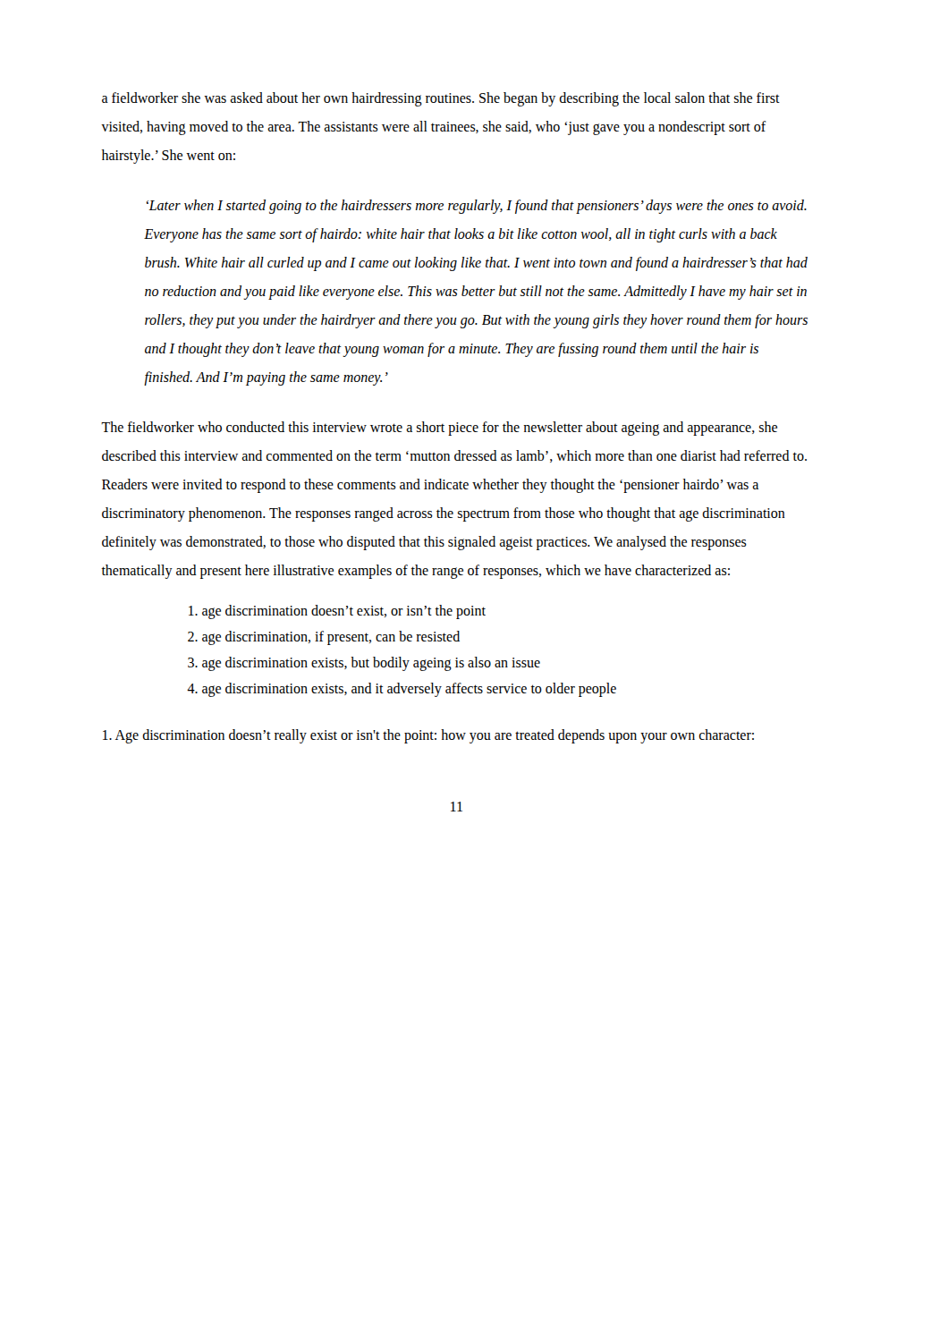a fieldworker she was asked about her own hairdressing routines. She began by describing the local salon that she first visited, having moved to the area. The assistants were all trainees, she said, who ‘just gave you a nondescript sort of hairstyle.’ She went on:
‘Later when I started going to the hairdressers more regularly, I found that pensioners’ days were the ones to avoid. Everyone has the same sort of hairdo: white hair that looks a bit like cotton wool, all in tight curls with a back brush. White hair all curled up and I came out looking like that. I went into town and found a hairdresser’s that had no reduction and you paid like everyone else. This was better but still not the same. Admittedly I have my hair set in rollers, they put you under the hairdryer and there you go. But with the young girls they hover round them for hours and I thought they don’t leave that young woman for a minute. They are fussing round them until the hair is finished. And I’m paying the same money.’
The fieldworker who conducted this interview wrote a short piece for the newsletter about ageing and appearance, she described this interview and commented on the term ‘mutton dressed as lamb’, which more than one diarist had referred to. Readers were invited to respond to these comments and indicate whether they thought the ‘pensioner hairdo’ was a discriminatory phenomenon. The responses ranged across the spectrum from those who thought that age discrimination definitely was demonstrated, to those who disputed that this signaled ageist practices. We analysed the responses thematically and present here illustrative examples of the range of responses, which we have characterized as:
age discrimination doesn’t exist, or isn’t the point
age discrimination, if present, can be resisted
age discrimination exists, but bodily ageing is also an issue
age discrimination exists, and it adversely affects service to older people
1. Age discrimination doesn’t really exist or isn't the point: how you are treated depends upon your own character:
11